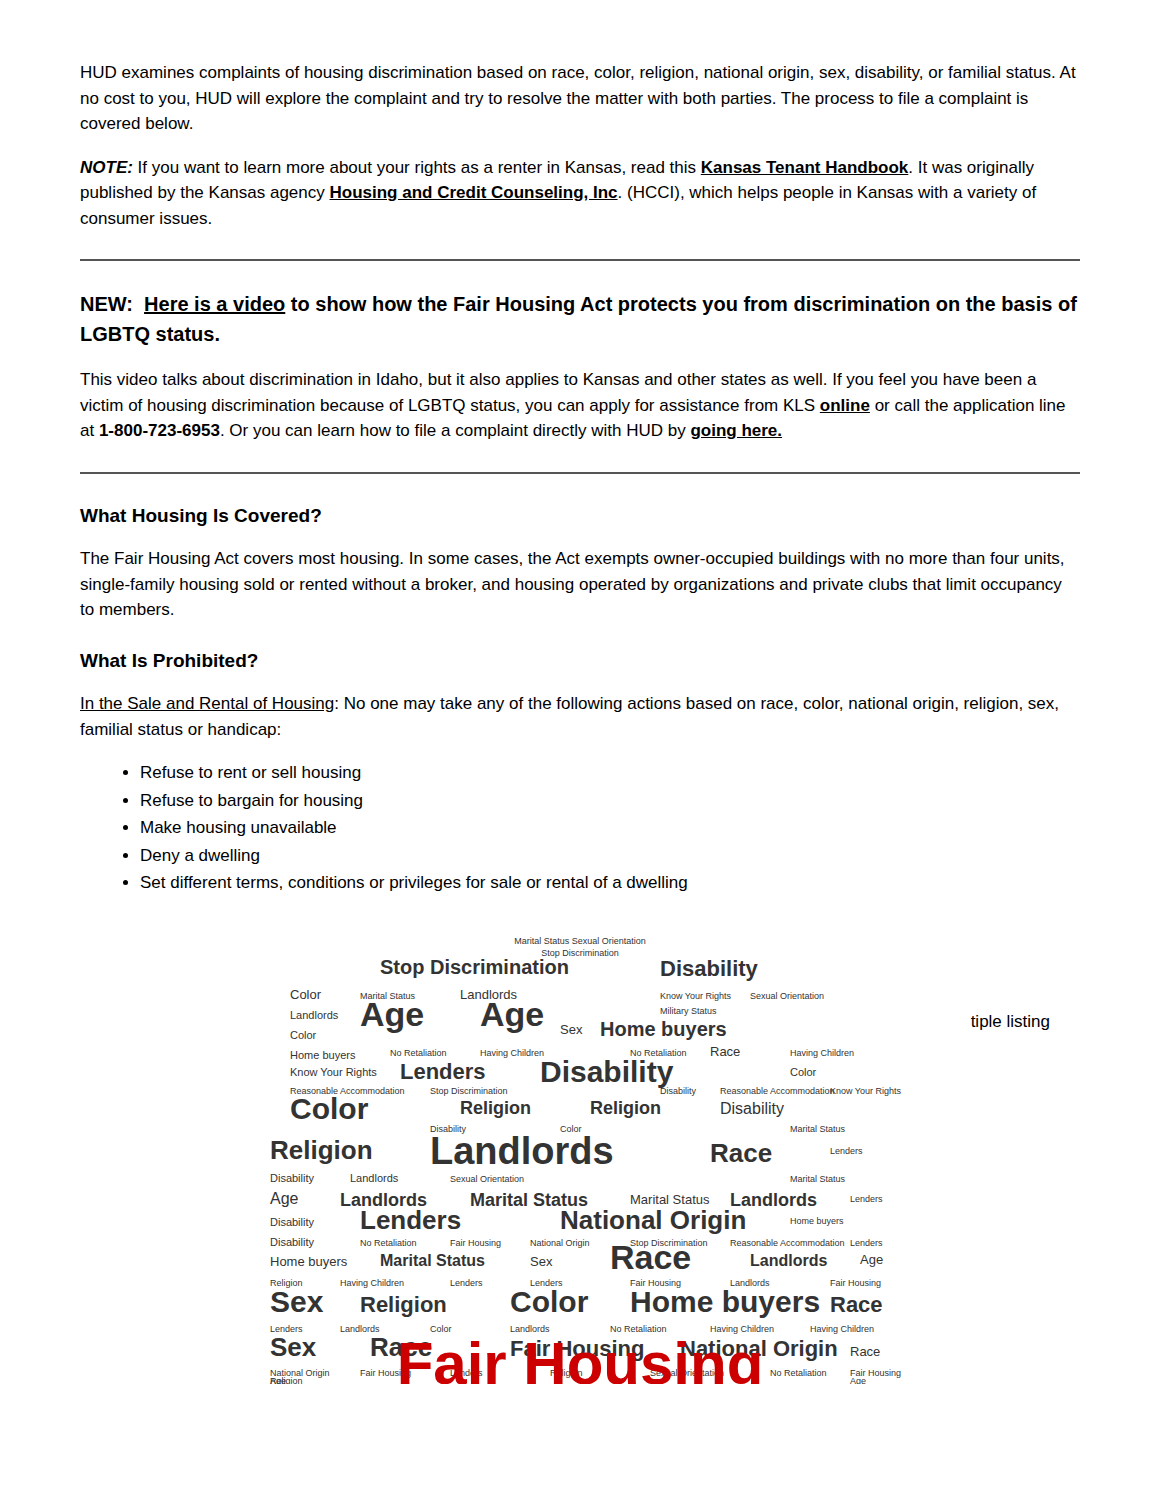HUD examines complaints of housing discrimination based on race, color, religion, national origin, sex, disability, or familial status. At no cost to you, HUD will explore the complaint and try to resolve the matter with both parties. The process to file a complaint is covered below.
NOTE: If you want to learn more about your rights as a renter in Kansas, read this Kansas Tenant Handbook. It was originally published by the Kansas agency Housing and Credit Counseling, Inc. (HCCI), which helps people in Kansas with a variety of consumer issues.
NEW: Here is a video to show how the Fair Housing Act protects you from discrimination on the basis of LGBTQ status.
This video talks about discrimination in Idaho, but it also applies to Kansas and other states as well. If you feel you have been a victim of housing discrimination because of LGBTQ status, you can apply for assistance from KLS online or call the application line at 1-800-723-6953. Or you can learn how to file a complaint directly with HUD by going here.
What Housing Is Covered?
The Fair Housing Act covers most housing. In some cases, the Act exempts owner-occupied buildings with no more than four units, single-family housing sold or rented without a broker, and housing operated by organizations and private clubs that limit occupancy to members.
What Is Prohibited?
In the Sale and Rental of Housing: No one may take any of the following actions based on race, color, national origin, religion, sex, familial status or handicap:
Refuse to rent or sell housing
Refuse to bargain for housing
Make housing unavailable
Deny a dwelling
Set different terms, conditions or privileges for sale or rental of a dwelling
tiple listing